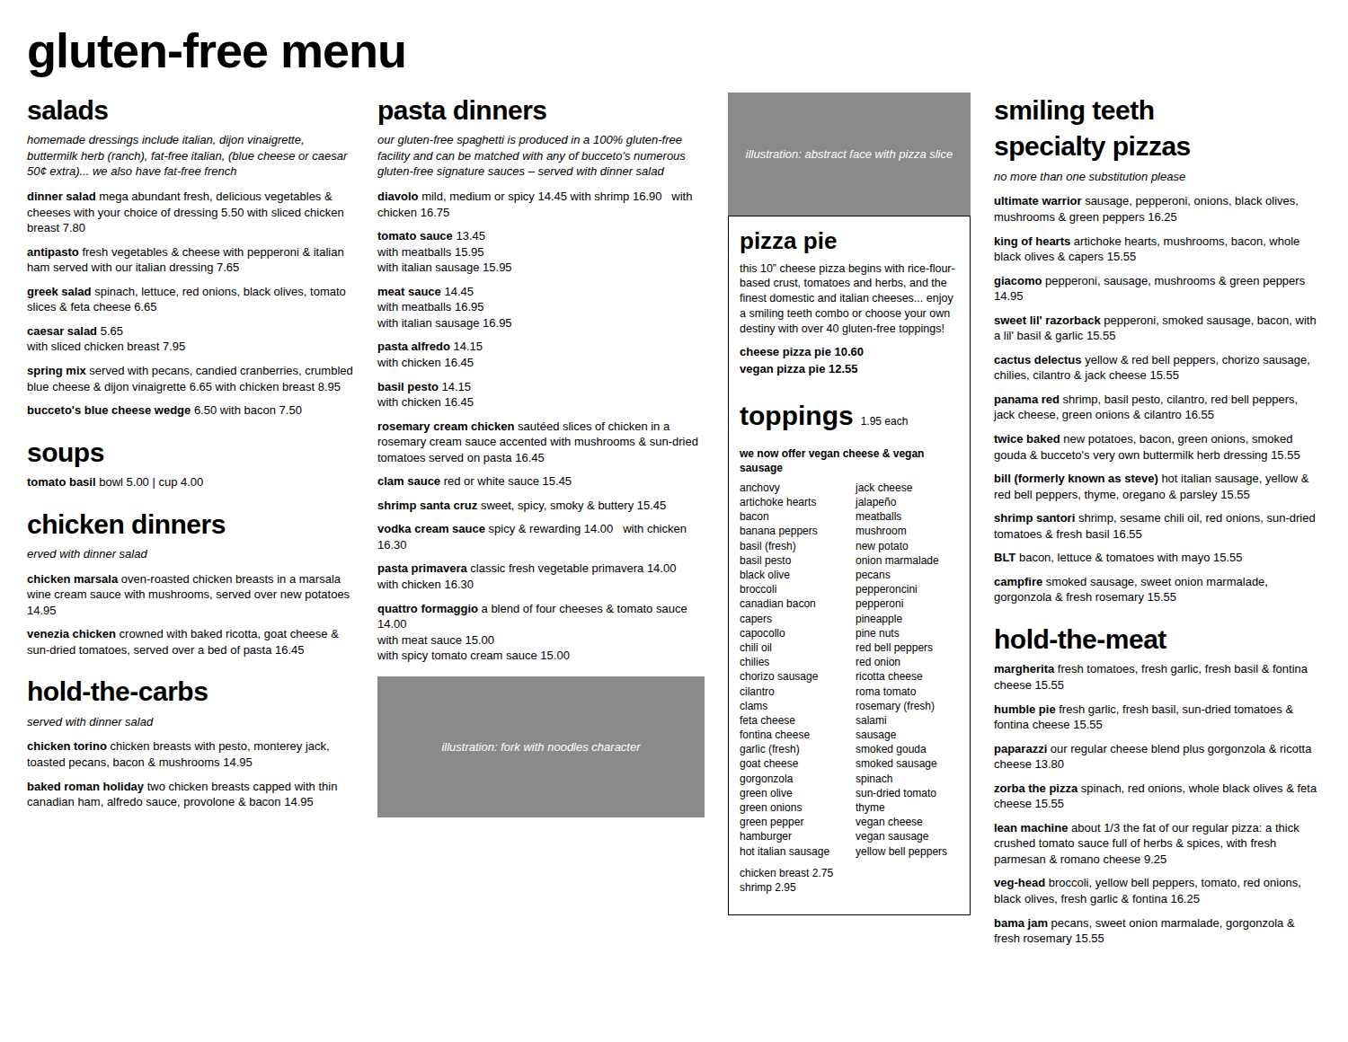gluten-free menu
salads
homemade dressings include italian, dijon vinaigrette, buttermilk herb (ranch), fat-free italian, (blue cheese or caesar 50¢ extra)... we also have fat-free french
dinner salad mega abundant fresh, delicious vegetables & cheeses with your choice of dressing 5.50 with sliced chicken breast 7.80
antipasto fresh vegetables & cheese with pepperoni & italian ham served with our italian dressing 7.65
greek salad spinach, lettuce, red onions, black olives, tomato slices & feta cheese 6.65
caesar salad 5.65
with sliced chicken breast 7.95
spring mix served with pecans, candied cranberries, crumbled blue cheese & dijon vinaigrette 6.65 with chicken breast 8.95
bucceto's blue cheese wedge 6.50 with bacon 7.50
soups
tomato basil bowl 5.00 | cup 4.00
chicken dinners
erved with dinner salad
chicken marsala oven-roasted chicken breasts in a marsala wine cream sauce with mushrooms, served over new potatoes 14.95
venezia chicken crowned with baked ricotta, goat cheese & sun-dried tomatoes, served over a bed of pasta 16.45
hold-the-carbs
served with dinner salad
chicken torino chicken breasts with pesto, monterey jack, toasted pecans, bacon & mushrooms 14.95
baked roman holiday two chicken breasts capped with thin canadian ham, alfredo sauce, provolone & bacon 14.95
pasta dinners
our gluten-free spaghetti is produced in a 100% gluten-free facility and can be matched with any of bucceto's numerous gluten-free signature sauces – served with dinner salad
diavolo mild, medium or spicy 14.45 with shrimp 16.90 with chicken 16.75
tomato sauce 13.45
with meatballs 15.95
with italian sausage 15.95
meat sauce 14.45
with meatballs 16.95
with italian sausage 16.95
pasta alfredo 14.15
with chicken 16.45
basil pesto 14.15
with chicken 16.45
rosemary cream chicken sautéed slices of chicken in a rosemary cream sauce accented with mushrooms & sun-dried tomatoes served on pasta 16.45
clam sauce red or white sauce 15.45
shrimp santa cruz sweet, spicy, smoky & buttery 15.45
vodka cream sauce spicy & rewarding 14.00 with chicken 16.30
pasta primavera classic fresh vegetable primavera 14.00 with chicken 16.30
quattro formaggio a blend of four cheeses & tomato sauce 14.00
with meat sauce 15.00
with spicy tomato cream sauce 15.00
illustration: fork with noodles character
illustration: abstract face with pizza slice
pizza pie
this 10” cheese pizza begins with rice-flour-based crust, tomatoes and herbs, and the finest domestic and italian cheeses... enjoy a smiling teeth combo or choose your own destiny with over 40 gluten-free toppings!
cheese pizza pie 10.60
vegan pizza pie 12.55
toppings 1.95 each
we now offer vegan cheese & vegan sausage
anchovy
artichoke hearts
bacon
banana peppers
basil (fresh)
basil pesto
black olive
broccoli
canadian bacon
capers
capocollo
chili oil
chilies
chorizo sausage
cilantro
clams
feta cheese
fontina cheese
garlic (fresh)
goat cheese
gorgonzola
green olive
green onions
green pepper
hamburger
hot italian sausage
jack cheese
jalapeño
meatballs
mushroom
new potato
onion marmalade
pecans
pepperoncini
pepperoni
pineapple
pine nuts
red bell peppers
red onion
ricotta cheese
roma tomato
rosemary (fresh)
salami
sausage
smoked gouda
smoked sausage
spinach
sun-dried tomato
thyme
vegan cheese
vegan sausage
yellow bell peppers
chicken breast 2.75
shrimp 2.95
smiling teeth
specialty pizzas
no more than one substitution please
ultimate warrior sausage, pepperoni, onions, black olives, mushrooms & green peppers 16.25
king of hearts artichoke hearts, mushrooms, bacon, whole black olives & capers 15.55
giacomo pepperoni, sausage, mushrooms & green peppers 14.95
sweet lil' razorback pepperoni, smoked sausage, bacon, with a lil' basil & garlic 15.55
cactus delectus yellow & red bell peppers, chorizo sausage, chilies, cilantro & jack cheese 15.55
panama red shrimp, basil pesto, cilantro, red bell peppers, jack cheese, green onions & cilantro 16.55
twice baked new potatoes, bacon, green onions, smoked gouda & bucceto's very own buttermilk herb dressing 15.55
bill (formerly known as steve) hot italian sausage, yellow & red bell peppers, thyme, oregano & parsley 15.55
shrimp santori shrimp, sesame chili oil, red onions, sun-dried tomatoes & fresh basil 16.55
BLT bacon, lettuce & tomatoes with mayo 15.55
campfire smoked sausage, sweet onion marmalade, gorgonzola & fresh rosemary 15.55
hold-the-meat
margherita fresh tomatoes, fresh garlic, fresh basil & fontina cheese 15.55
humble pie fresh garlic, fresh basil, sun-dried tomatoes & fontina cheese 15.55
paparazzi our regular cheese blend plus gorgonzola & ricotta cheese 13.80
zorba the pizza spinach, red onions, whole black olives & feta cheese 15.55
lean machine about 1/3 the fat of our regular pizza: a thick crushed tomato sauce full of herbs & spices, with fresh parmesan & romano cheese 9.25
veg-head broccoli, yellow bell peppers, tomato, red onions, black olives, fresh garlic & fontina 16.25
bama jam pecans, sweet onion marmalade, gorgonzola & fresh rosemary 15.55